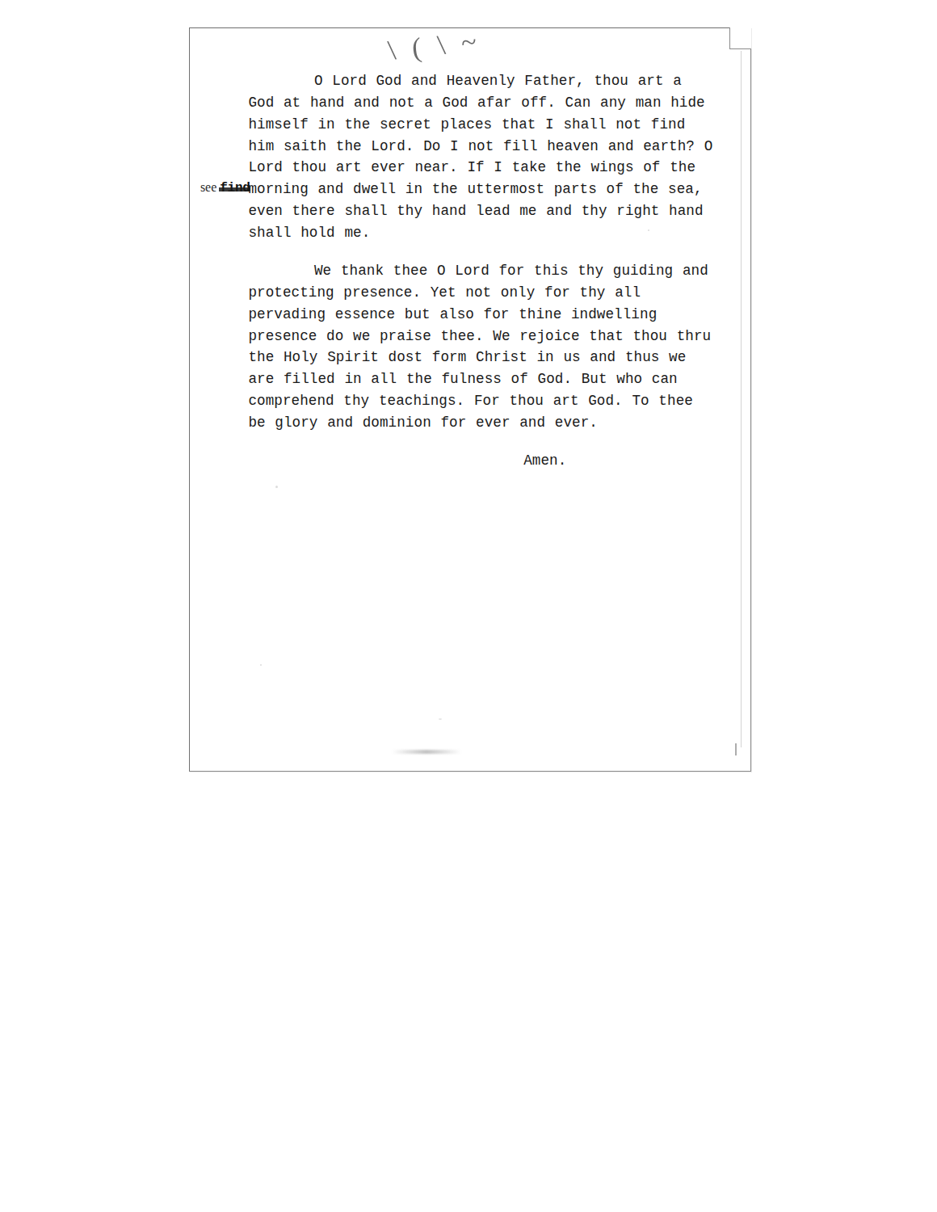\ ( \ ~
see find
O Lord God and Heavenly Father, thou art a God at hand and not a God afar off. Can any man hide himself in the secret places that I shall not find him saith the Lord. Do I not fill heaven and earth? O Lord thou art ever near. If I take the wings of the morning and dwell in the uttermost parts of the sea, even there shall thy hand lead me and thy right hand shall hold me.
We thank thee O Lord for this thy guiding and protecting presence. Yet not only for thy all pervading essence but also for thine indwelling presence do we praise thee. We rejoice that thou thru the Holy Spirit dost form Christ in us and thus we are filled in all the fulness of God. But who can comprehend thy teachings. For thou art God. To thee be glory and dominion for ever and ever.
Amen.